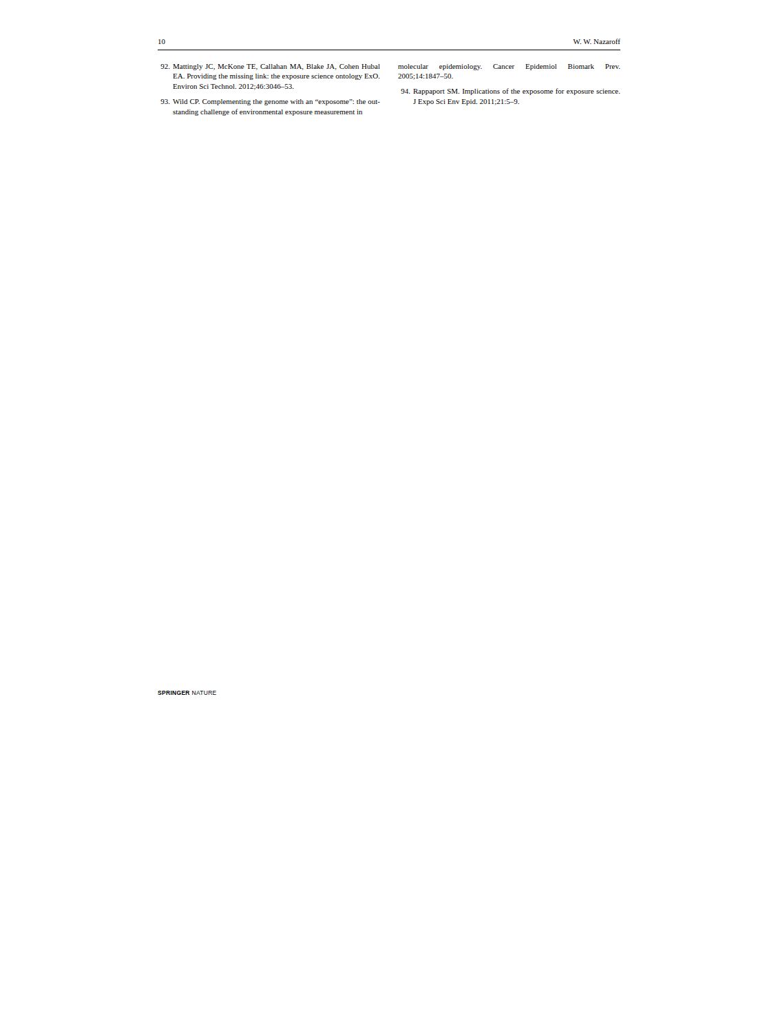10
W. W. Nazaroff
92. Mattingly JC, McKone TE, Callahan MA, Blake JA, Cohen Hubal EA. Providing the missing link: the exposure science ontology ExO. Environ Sci Technol. 2012;46:3046–53.
93. Wild CP. Complementing the genome with an “exposome”: the outstanding challenge of environmental exposure measurement in
molecular epidemiology. Cancer Epidemiol Biomark Prev. 2005;14:1847–50.
94. Rappaport SM. Implications of the exposome for exposure science. J Expo Sci Env Epid. 2011;21:5–9.
SPRINGER NATURE